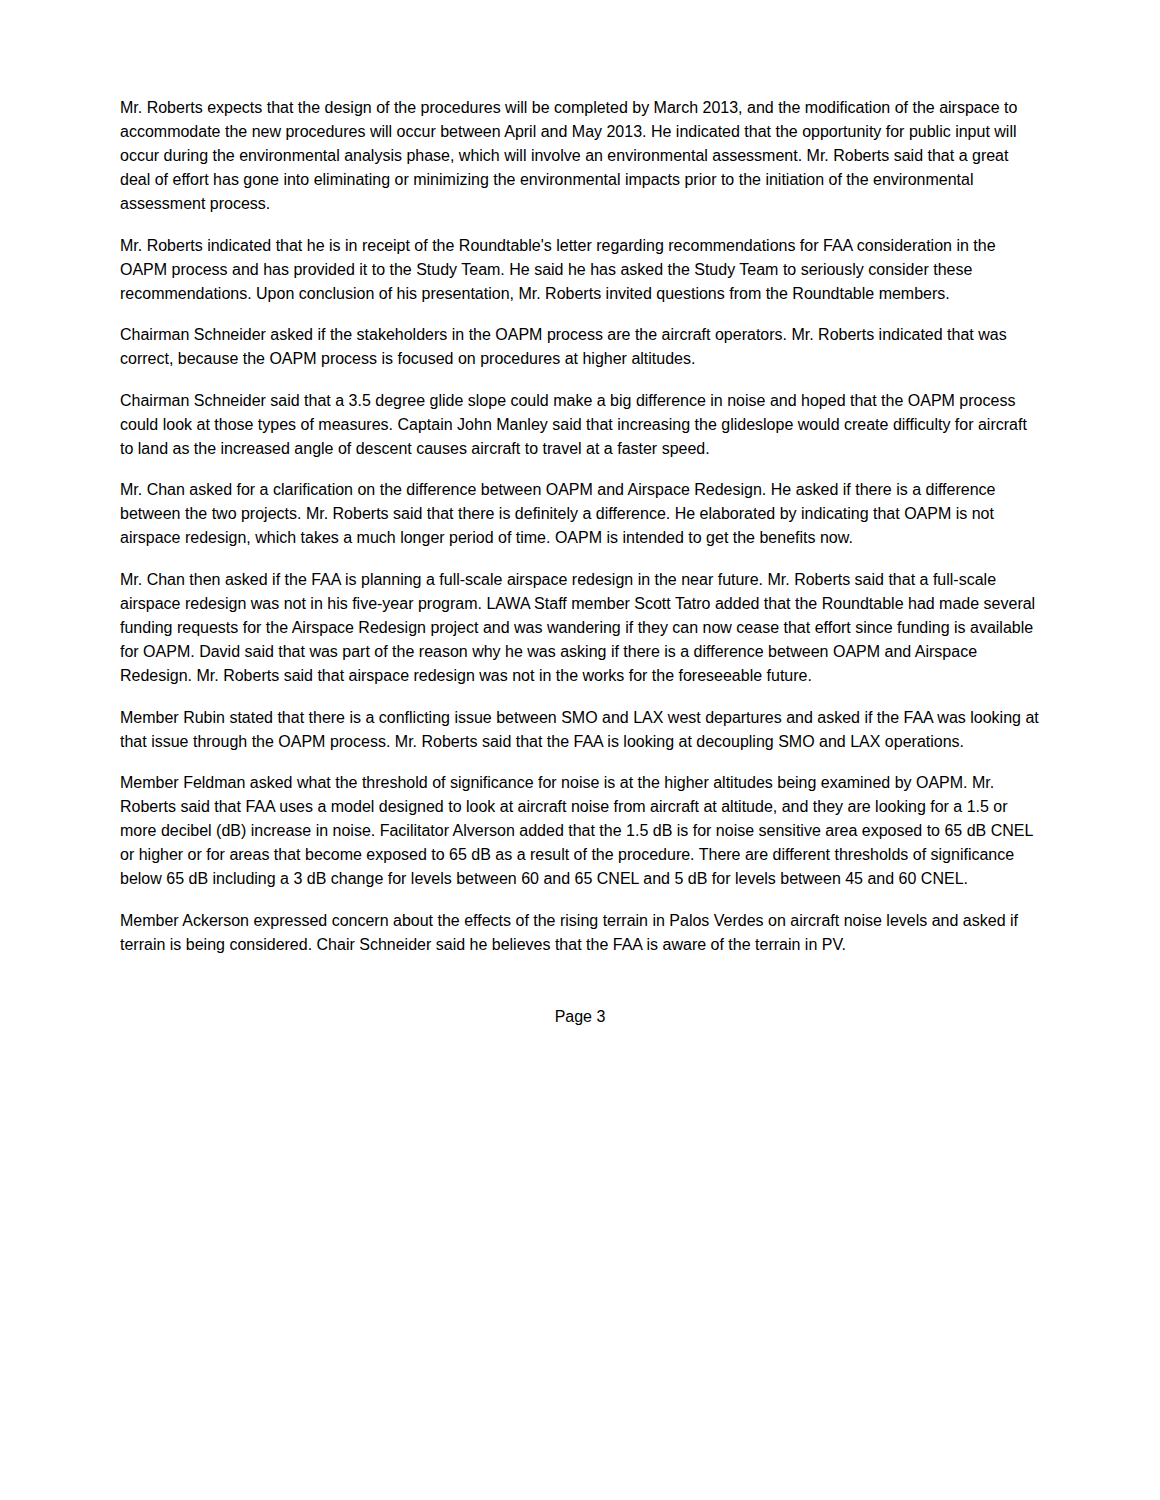Mr. Roberts expects that the design of the procedures will be completed by March 2013, and the modification of the airspace to accommodate the new procedures will occur between April and May 2013. He indicated that the opportunity for public input will occur during the environmental analysis phase, which will involve an environmental assessment. Mr. Roberts said that a great deal of effort has gone into eliminating or minimizing the environmental impacts prior to the initiation of the environmental assessment process.
Mr. Roberts indicated that he is in receipt of the Roundtable's letter regarding recommendations for FAA consideration in the OAPM process and has provided it to the Study Team. He said he has asked the Study Team to seriously consider these recommendations. Upon conclusion of his presentation, Mr. Roberts invited questions from the Roundtable members.
Chairman Schneider asked if the stakeholders in the OAPM process are the aircraft operators. Mr. Roberts indicated that was correct, because the OAPM process is focused on procedures at higher altitudes.
Chairman Schneider said that a 3.5 degree glide slope could make a big difference in noise and hoped that the OAPM process could look at those types of measures. Captain John Manley said that increasing the glideslope would create difficulty for aircraft to land as the increased angle of descent causes aircraft to travel at a faster speed.
Mr. Chan asked for a clarification on the difference between OAPM and Airspace Redesign. He asked if there is a difference between the two projects. Mr. Roberts said that there is definitely a difference. He elaborated by indicating that OAPM is not airspace redesign, which takes a much longer period of time. OAPM is intended to get the benefits now.
Mr. Chan then asked if the FAA is planning a full-scale airspace redesign in the near future. Mr. Roberts said that a full-scale airspace redesign was not in his five-year program. LAWA Staff member Scott Tatro added that the Roundtable had made several funding requests for the Airspace Redesign project and was wandering if they can now cease that effort since funding is available for OAPM. David said that was part of the reason why he was asking if there is a difference between OAPM and Airspace Redesign. Mr. Roberts said that airspace redesign was not in the works for the foreseeable future.
Member Rubin stated that there is a conflicting issue between SMO and LAX west departures and asked if the FAA was looking at that issue through the OAPM process. Mr. Roberts said that the FAA is looking at decoupling SMO and LAX operations.
Member Feldman asked what the threshold of significance for noise is at the higher altitudes being examined by OAPM. Mr. Roberts said that FAA uses a model designed to look at aircraft noise from aircraft at altitude, and they are looking for a 1.5 or more decibel (dB) increase in noise. Facilitator Alverson added that the 1.5 dB is for noise sensitive area exposed to 65 dB CNEL or higher or for areas that become exposed to 65 dB as a result of the procedure. There are different thresholds of significance below 65 dB including a 3 dB change for levels between 60 and 65 CNEL and 5 dB for levels between 45 and 60 CNEL.
Member Ackerson expressed concern about the effects of the rising terrain in Palos Verdes on aircraft noise levels and asked if terrain is being considered. Chair Schneider said he believes that the FAA is aware of the terrain in PV.
Page 3